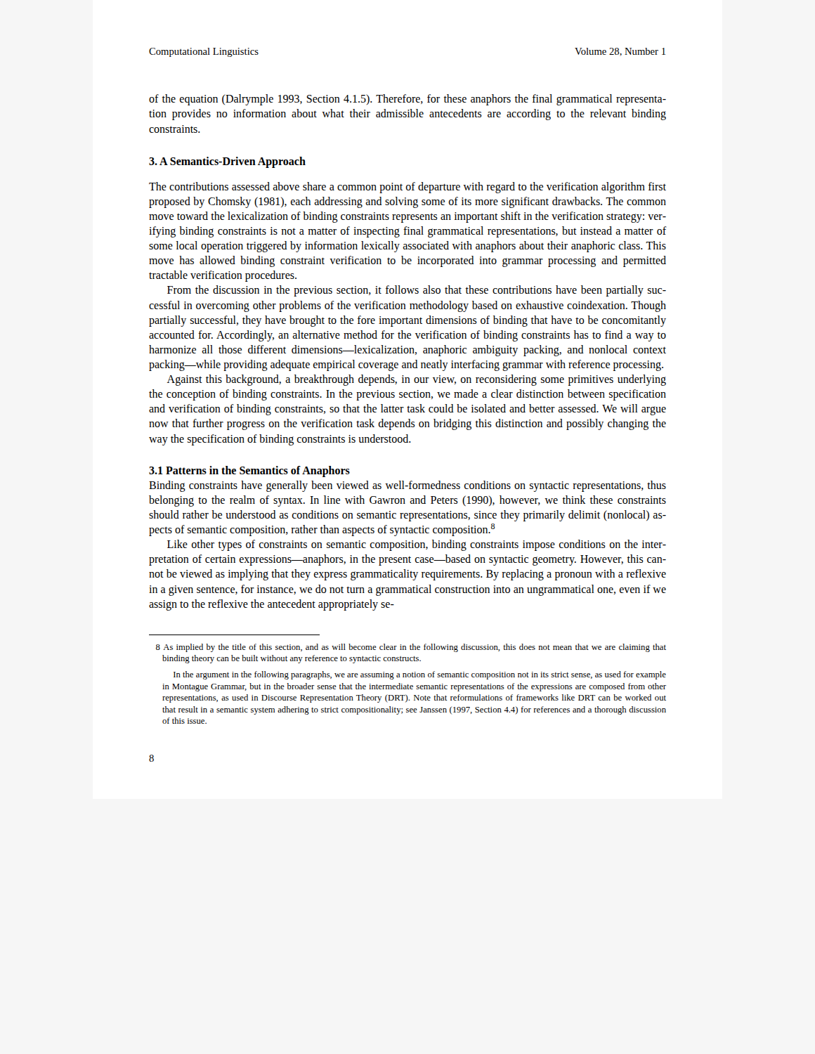Computational Linguistics
Volume 28, Number 1
of the equation (Dalrymple 1993, Section 4.1.5). Therefore, for these anaphors the final grammatical representation provides no information about what their admissible antecedents are according to the relevant binding constraints.
3. A Semantics-Driven Approach
The contributions assessed above share a common point of departure with regard to the verification algorithm first proposed by Chomsky (1981), each addressing and solving some of its more significant drawbacks. The common move toward the lexicalization of binding constraints represents an important shift in the verification strategy: verifying binding constraints is not a matter of inspecting final grammatical representations, but instead a matter of some local operation triggered by information lexically associated with anaphors about their anaphoric class. This move has allowed binding constraint verification to be incorporated into grammar processing and permitted tractable verification procedures.
From the discussion in the previous section, it follows also that these contributions have been partially successful in overcoming other problems of the verification methodology based on exhaustive coindexation. Though partially successful, they have brought to the fore important dimensions of binding that have to be concomitantly accounted for. Accordingly, an alternative method for the verification of binding constraints has to find a way to harmonize all those different dimensions—lexicalization, anaphoric ambiguity packing, and nonlocal context packing—while providing adequate empirical coverage and neatly interfacing grammar with reference processing.
Against this background, a breakthrough depends, in our view, on reconsidering some primitives underlying the conception of binding constraints. In the previous section, we made a clear distinction between specification and verification of binding constraints, so that the latter task could be isolated and better assessed. We will argue now that further progress on the verification task depends on bridging this distinction and possibly changing the way the specification of binding constraints is understood.
3.1 Patterns in the Semantics of Anaphors
Binding constraints have generally been viewed as well-formedness conditions on syntactic representations, thus belonging to the realm of syntax. In line with Gawron and Peters (1990), however, we think these constraints should rather be understood as conditions on semantic representations, since they primarily delimit (nonlocal) aspects of semantic composition, rather than aspects of syntactic composition.8
Like other types of constraints on semantic composition, binding constraints impose conditions on the interpretation of certain expressions—anaphors, in the present case—based on syntactic geometry. However, this cannot be viewed as implying that they express grammaticality requirements. By replacing a pronoun with a reflexive in a given sentence, for instance, we do not turn a grammatical construction into an ungrammatical one, even if we assign to the reflexive the antecedent appropriately se-
8 As implied by the title of this section, and as will become clear in the following discussion, this does not mean that we are claiming that binding theory can be built without any reference to syntactic constructs.
In the argument in the following paragraphs, we are assuming a notion of semantic composition not in its strict sense, as used for example in Montague Grammar, but in the broader sense that the intermediate semantic representations of the expressions are composed from other representations, as used in Discourse Representation Theory (DRT). Note that reformulations of frameworks like DRT can be worked out that result in a semantic system adhering to strict compositionality; see Janssen (1997, Section 4.4) for references and a thorough discussion of this issue.
8